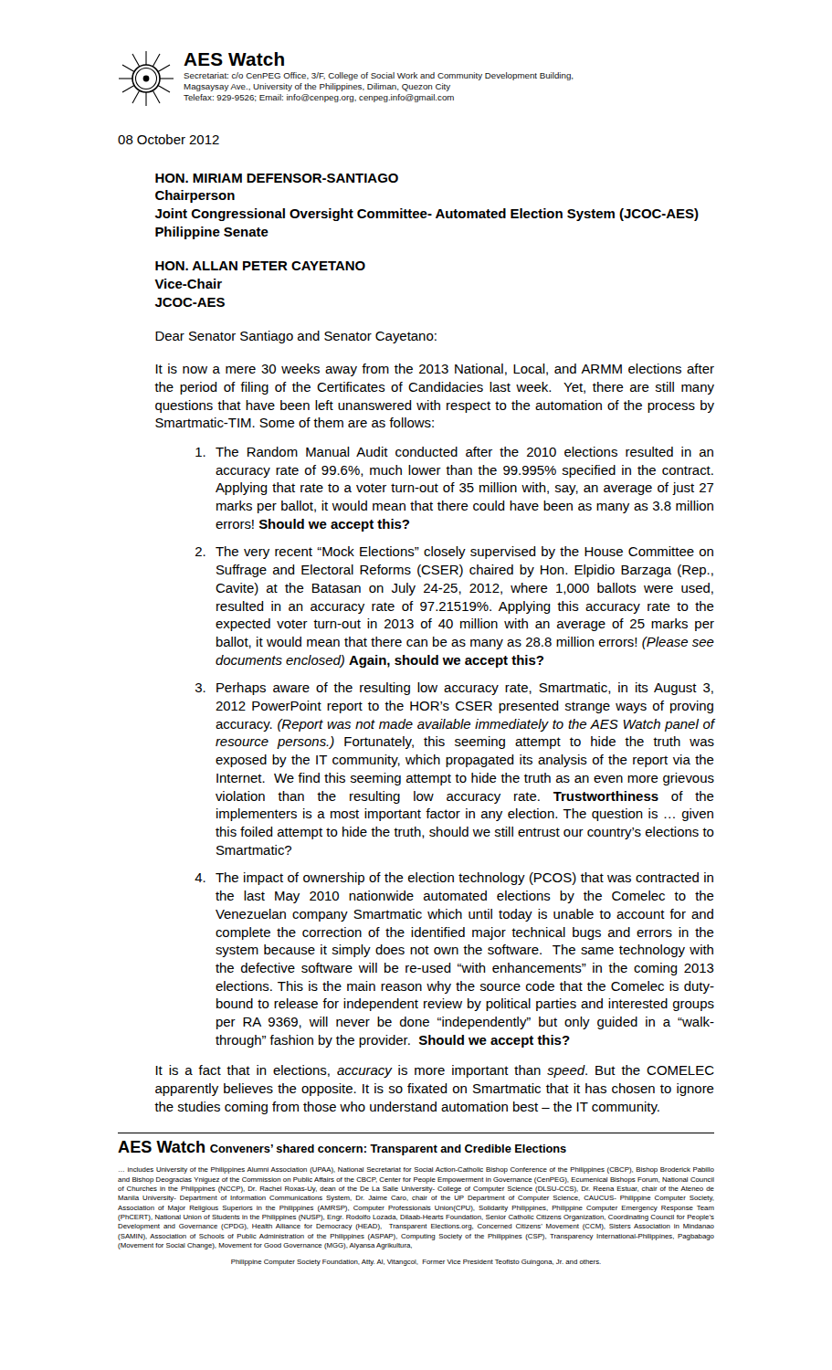AES Watch
Secretariat: c/o CenPEG Office, 3/F, College of Social Work and Community Development Building,
Magsaysay Ave., University of the Philippines, Diliman, Quezon City
Telefax: 929-9526; Email: info@cenpeg.org, cenpeg.info@gmail.com
08 October 2012
HON. MIRIAM DEFENSOR-SANTIAGO
Chairperson
Joint Congressional Oversight Committee- Automated Election System (JCOC-AES)
Philippine Senate
HON. ALLAN PETER CAYETANO
Vice-Chair
JCOC-AES
Dear Senator Santiago and Senator Cayetano:
It is now a mere 30 weeks away from the 2013 National, Local, and ARMM elections after the period of filing of the Certificates of Candidacies last week. Yet, there are still many questions that have been left unanswered with respect to the automation of the process by Smartmatic-TIM. Some of them are as follows:
The Random Manual Audit conducted after the 2010 elections resulted in an accuracy rate of 99.6%, much lower than the 99.995% specified in the contract. Applying that rate to a voter turn-out of 35 million with, say, an average of just 27 marks per ballot, it would mean that there could have been as many as 3.8 million errors! Should we accept this?
The very recent “Mock Elections” closely supervised by the House Committee on Suffrage and Electoral Reforms (CSER) chaired by Hon. Elpidio Barzaga (Rep., Cavite) at the Batasan on July 24-25, 2012, where 1,000 ballots were used, resulted in an accuracy rate of 97.21519%. Applying this accuracy rate to the expected voter turn-out in 2013 of 40 million with an average of 25 marks per ballot, it would mean that there can be as many as 28.8 million errors! (Please see documents enclosed) Again, should we accept this?
Perhaps aware of the resulting low accuracy rate, Smartmatic, in its August 3, 2012 PowerPoint report to the HOR’s CSER presented strange ways of proving accuracy. (Report was not made available immediately to the AES Watch panel of resource persons.) Fortunately, this seeming attempt to hide the truth was exposed by the IT community, which propagated its analysis of the report via the Internet. We find this seeming attempt to hide the truth as an even more grievous violation than the resulting low accuracy rate. Trustworthiness of the implementers is a most important factor in any election. The question is … given this foiled attempt to hide the truth, should we still entrust our country’s elections to Smartmatic?
The impact of ownership of the election technology (PCOS) that was contracted in the last May 2010 nationwide automated elections by the Comelec to the Venezuelan company Smartmatic which until today is unable to account for and complete the correction of the identified major technical bugs and errors in the system because it simply does not own the software. The same technology with the defective software will be re-used “with enhancements” in the coming 2013 elections. This is the main reason why the source code that the Comelec is duty-bound to release for independent review by political parties and interested groups per RA 9369, will never be done “independently” but only guided in a “walk-through” fashion by the provider. Should we accept this?
It is a fact that in elections, accuracy is more important than speed. But the COMELEC apparently believes the opposite. It is so fixated on Smartmatic that it has chosen to ignore the studies coming from those who understand automation best – the IT community.
AES Watch Conveners’ shared concern: Transparent and Credible Elections
… includes University of the Philippines Alumni Association (UPAA), National Secretariat for Social Action-Catholic Bishop Conference of the Philippines (CBCP), Bishop Broderick Pabillo and Bishop Deogracias Yniguez of the Commission on Public Affairs of the CBCP, Center for People Empowerment in Governance (CenPEG), Ecumenical Bishops Forum, National Council of Churches in the Philippines (NCCP), Dr. Rachel Roxas-Uy, dean of the De La Salle University- College of Computer Science (DLSU-CCS), Dr. Reena Estuar, chair of the Ateneo de Manila University- Department of Information Communications System, Dr. Jaime Caro, chair of the UP Department of Computer Science, CAUCUS- Philippine Computer Society, Association of Major Religious Superiors in the Philippines (AMRSP), Computer Professionals Union(CPU), Solidarity Philippines, Philippine Computer Emergency Response Team (PhCERT), National Union of Students in the Philippines (NUSP), Engr. Rodolfo Lozada, Dilaab-Hearts Foundation, Senior Catholic Citizens Organization, Coordinating Council for People’s Development and Governance (CPDG), Health Alliance for Democracy (HEAD), Transparent Elections.org, Concerned Citizens’ Movement (CCM), Sisters Association in Mindanao (SAMIN), Association of Schools of Public Administration of the Philippines (ASPAP), Computing Society of the Philippines (CSP), Transparency International-Philippines, Pagbabago (Movement for Social Change), Movement for Good Governance (MGG), Alyansa Agrikultura,
Philippine Computer Society Foundation, Atty. Al, Vitangcol, Former Vice President Teofisto Guingona, Jr. and others.